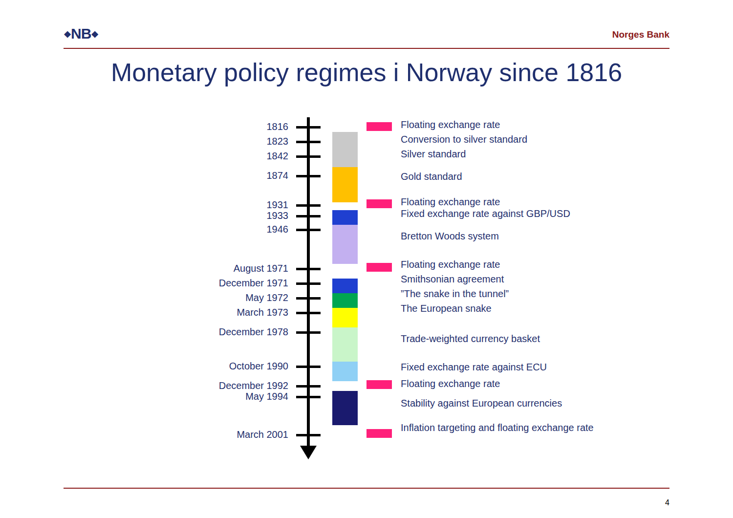❖NB❖
Norges Bank
Monetary policy regimes i Norway since 1816
1816
1823
1842
1874
1931
1933
1946
August 1971
December 1971
May 1972
March 1973
December 1978
October 1990
December 1992
May 1994
March 2001
Floating exchange rate
Conversion to silver standard
Silver standard
Gold standard
Floating exchange rate
Fixed exchange rate against GBP/USD
Bretton Woods system
Floating exchange rate
Smithsonian agreement
”The snake in the tunnel”
The European snake
Trade-weighted currency basket
Fixed exchange rate against ECU
Floating exchange rate
Stability against European currencies
Inflation targeting and floating exchange rate
4